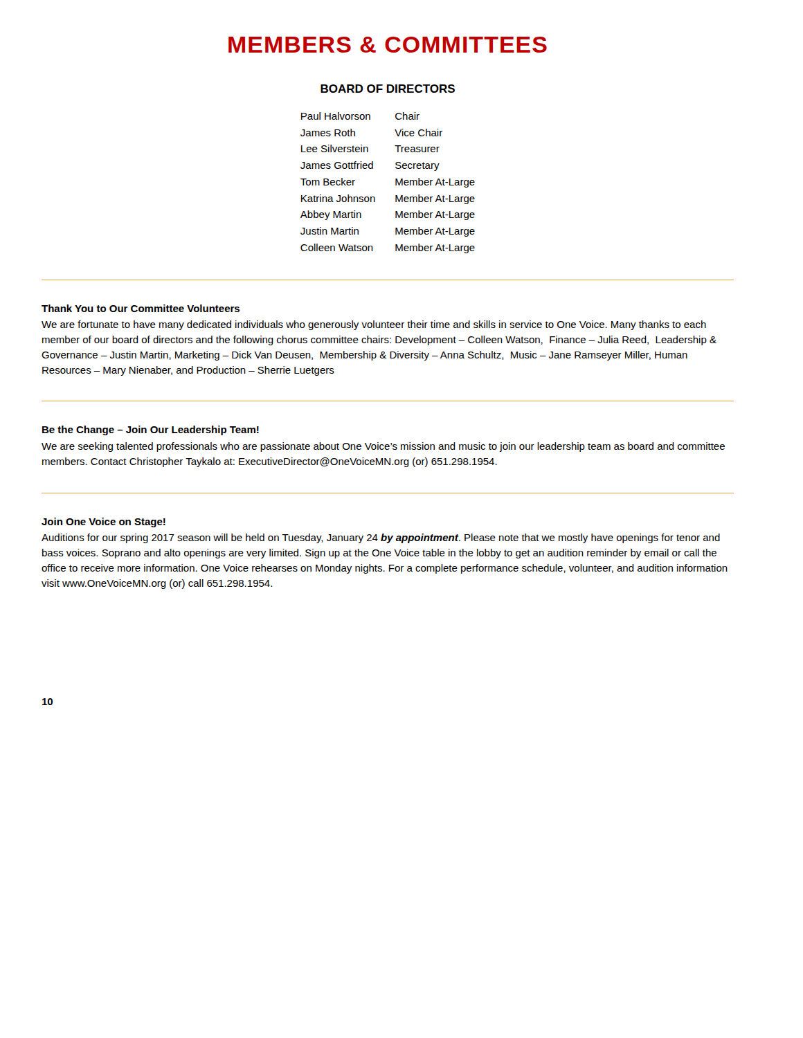MEMBERS & COMMITTEES
BOARD OF DIRECTORS
| Paul Halvorson | Chair |
| James Roth | Vice Chair |
| Lee Silverstein | Treasurer |
| James Gottfried | Secretary |
| Tom Becker | Member At-Large |
| Katrina Johnson | Member At-Large |
| Abbey Martin | Member At-Large |
| Justin Martin | Member At-Large |
| Colleen Watson | Member At-Large |
Thank You to Our Committee Volunteers
We are fortunate to have many dedicated individuals who generously volunteer their time and skills in service to One Voice. Many thanks to each member of our board of directors and the following chorus committee chairs: Development – Colleen Watson, Finance – Julia Reed, Leadership & Governance – Justin Martin, Marketing – Dick Van Deusen, Membership & Diversity – Anna Schultz, Music – Jane Ramseyer Miller, Human Resources – Mary Nienaber, and Production – Sherrie Luetgers
Be the Change – Join Our Leadership Team!
We are seeking talented professionals who are passionate about One Voice’s mission and music to join our leadership team as board and committee members. Contact Christopher Taykalo at: ExecutiveDirector@OneVoiceMN.org (or) 651.298.1954.
Join One Voice on Stage!
Auditions for our spring 2017 season will be held on Tuesday, January 24 by appointment. Please note that we mostly have openings for tenor and bass voices. Soprano and alto openings are very limited. Sign up at the One Voice table in the lobby to get an audition reminder by email or call the office to receive more information. One Voice rehearses on Monday nights. For a complete performance schedule, volunteer, and audition information visit www.OneVoiceMN.org (or) call 651.298.1954.
10